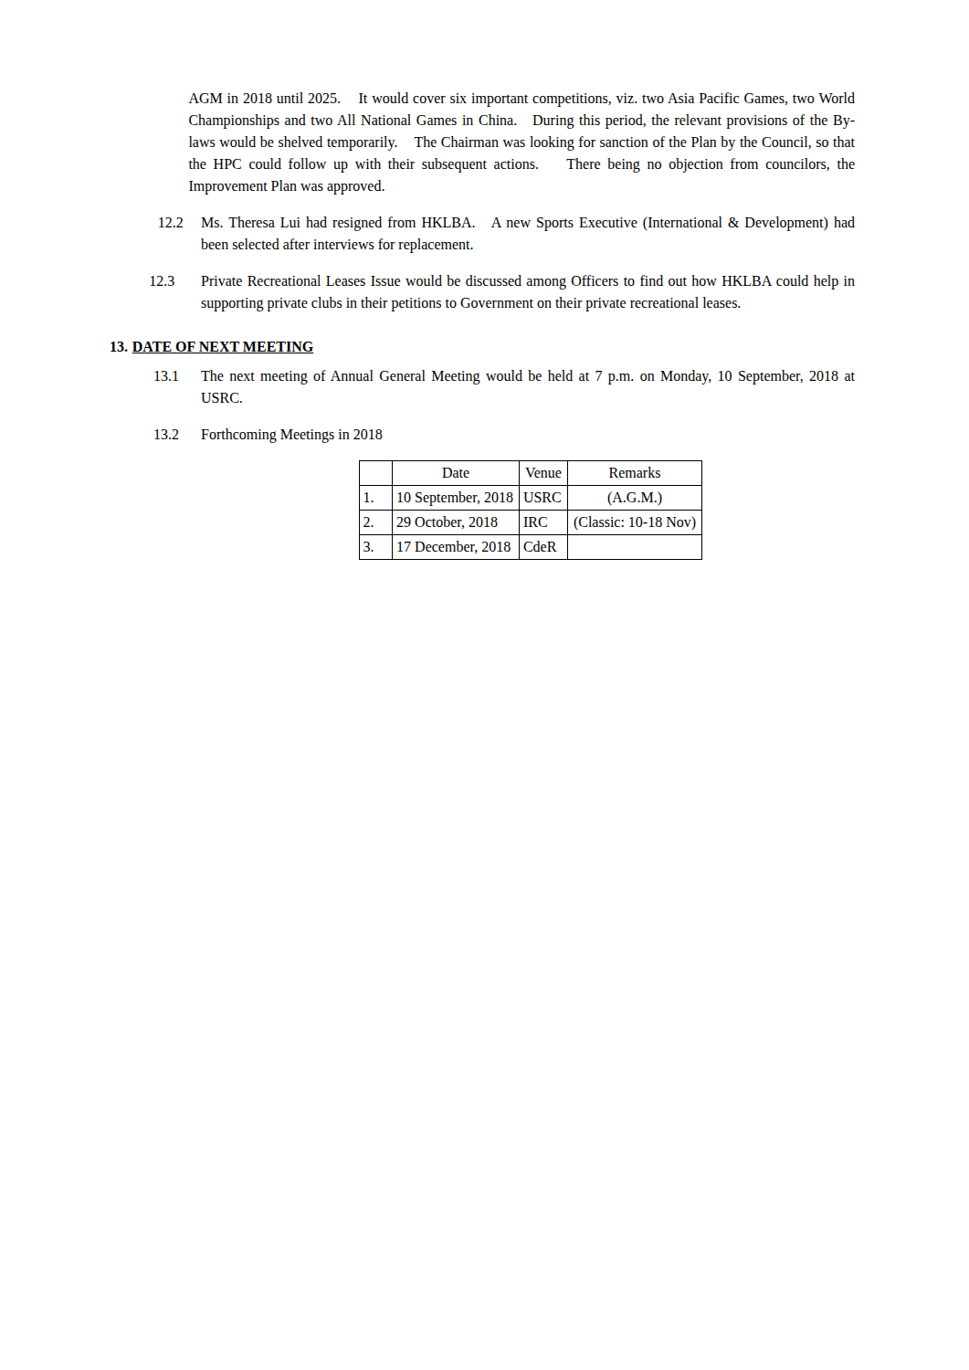AGM in 2018 until 2025. It would cover six important competitions, viz. two Asia Pacific Games, two World Championships and two All National Games in China. During this period, the relevant provisions of the By-laws would be shelved temporarily. The Chairman was looking for sanction of the Plan by the Council, so that the HPC could follow up with their subsequent actions. There being no objection from councilors, the Improvement Plan was approved.
12.2
Ms. Theresa Lui had resigned from HKLBA. A new Sports Executive (International & Development) had been selected after interviews for replacement.
12.3
Private Recreational Leases Issue would be discussed among Officers to find out how HKLBA could help in supporting private clubs in their petitions to Government on their private recreational leases.
13. DATE OF NEXT MEETING
13.1
The next meeting of Annual General Meeting would be held at 7 p.m. on Monday, 10 September, 2018 at USRC.
13.2
Forthcoming Meetings in 2018
| | Date | Venue | Remarks |
| --- | --- | --- | --- |
| 1. | 10 September, 2018 | USRC | (A.G.M.) |
| 2. | 29 October, 2018 | IRC | (Classic: 10-18 Nov) |
| 3. | 17 December, 2018 | CdeR | |